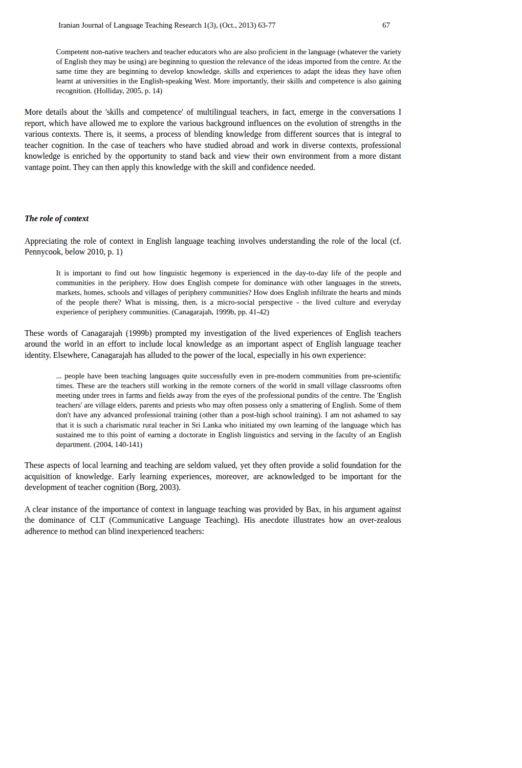Iranian Journal of Language Teaching Research 1(3), (Oct., 2013) 63-77 67
Competent non-native teachers and teacher educators who are also proficient in the language (whatever the variety of English they may be using) are beginning to question the relevance of the ideas imported from the centre. At the same time they are beginning to develop knowledge, skills and experiences to adapt the ideas they have often learnt at universities in the English-speaking West. More importantly, their skills and competence is also gaining recognition. (Holliday, 2005, p. 14)
More details about the 'skills and competence' of multilingual teachers, in fact, emerge in the conversations I report, which have allowed me to explore the various background influences on the evolution of strengths in the various contexts. There is, it seems, a process of blending knowledge from different sources that is integral to teacher cognition. In the case of teachers who have studied abroad and work in diverse contexts, professional knowledge is enriched by the opportunity to stand back and view their own environment from a more distant vantage point. They can then apply this knowledge with the skill and confidence needed.
The role of context
Appreciating the role of context in English language teaching involves understanding the role of the local (cf. Pennycook, below 2010, p. 1)
It is important to find out how linguistic hegemony is experienced in the day-to-day life of the people and communities in the periphery. How does English compete for dominance with other languages in the streets, markets, homes, schools and villages of periphery communities? How does English infiltrate the hearts and minds of the people there? What is missing, then, is a micro-social perspective - the lived culture and everyday experience of periphery communities. (Canagarajah, 1999b, pp. 41-42)
These words of Canagarajah (1999b) prompted my investigation of the lived experiences of English teachers around the world in an effort to include local knowledge as an important aspect of English language teacher identity. Elsewhere, Canagarajah has alluded to the power of the local, especially in his own experience:
... people have been teaching languages quite successfully even in pre-modern communities from pre-scientific times. These are the teachers still working in the remote corners of the world in small village classrooms often meeting under trees in farms and fields away from the eyes of the professional pundits of the centre. The 'English teachers' are village elders, parents and priests who may often possess only a smattering of English. Some of them don't have any advanced professional training (other than a post-high school training). I am not ashamed to say that it is such a charismatic rural teacher in Sri Lanka who initiated my own learning of the language which has sustained me to this point of earning a doctorate in English linguistics and serving in the faculty of an English department. (2004, 140-141)
These aspects of local learning and teaching are seldom valued, yet they often provide a solid foundation for the acquisition of knowledge. Early learning experiences, moreover, are acknowledged to be important for the development of teacher cognition (Borg, 2003).
A clear instance of the importance of context in language teaching was provided by Bax, in his argument against the dominance of CLT (Communicative Language Teaching). His anecdote illustrates how an over-zealous adherence to method can blind inexperienced teachers: